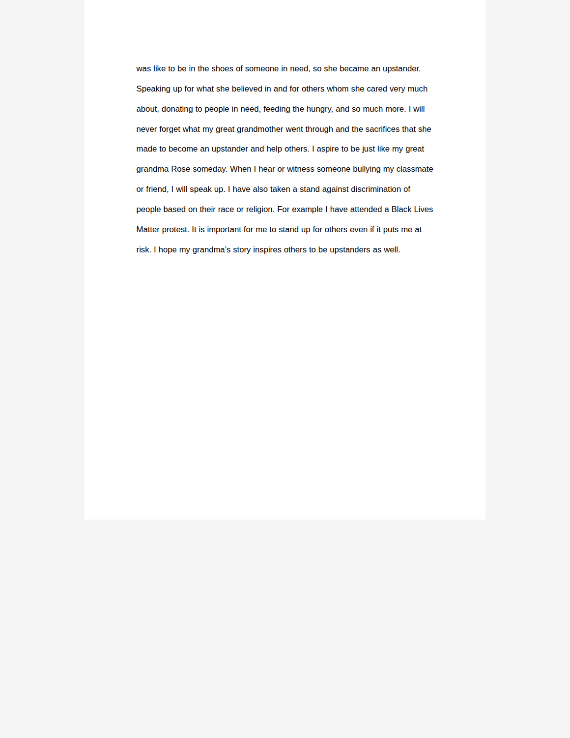was like to be in the shoes of someone in need, so she became an upstander. Speaking up for what she believed in and for others whom she cared very much about, donating to people in need, feeding the hungry, and so much more. I will never forget what my great grandmother went through and the sacrifices that she made to become an upstander and help others. I aspire to be just like my great grandma Rose someday. When I hear or witness someone bullying my classmate or friend, I will speak up. I have also taken a stand against discrimination of people based on their race or religion. For example I have attended a Black Lives Matter protest. It is important for me to stand up for others even if it puts me at risk. I hope my grandma’s story inspires others to be upstanders as well.